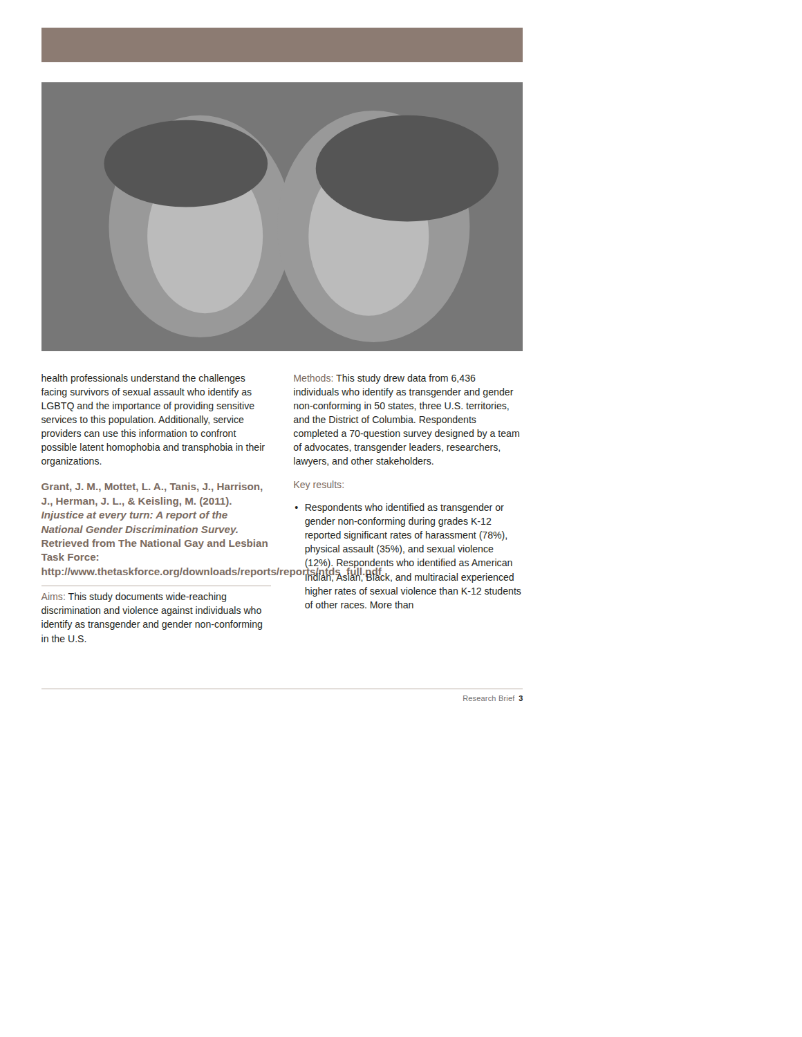health professionals understand the challenges facing survivors of sexual assault who identify as LGBTQ and the importance of providing sensitive services to this population. Additionally, service providers can use this information to confront possible latent homophobia and transphobia in their organizations.
Grant, J. M., Mottet, L. A., Tanis, J., Harrison, J., Herman, J. L., & Keisling, M. (2011). Injustice at every turn: A report of the National Gender Discrimination Survey. Retrieved from The National Gay and Lesbian Task Force: http://www.thetaskforce.org/downloads/reports/reports/ntds_full.pdf
Aims: This study documents wide-reaching discrimination and violence against individuals who identify as transgender and gender non-conforming in the U.S.
Methods: This study drew data from 6,436 individuals who identify as transgender and gender non-conforming in 50 states, three U.S. territories, and the District of Columbia. Respondents completed a 70-question survey designed by a team of advocates, transgender leaders, researchers, lawyers, and other stakeholders.
Key results:
Respondents who identified as transgender or gender non-conforming during grades K-12 reported significant rates of harassment (78%), physical assault (35%), and sexual violence (12%). Respondents who identified as American Indian, Asian, Black, and multiracial experienced higher rates of sexual violence than K-12 students of other races. More than
Research Brief3